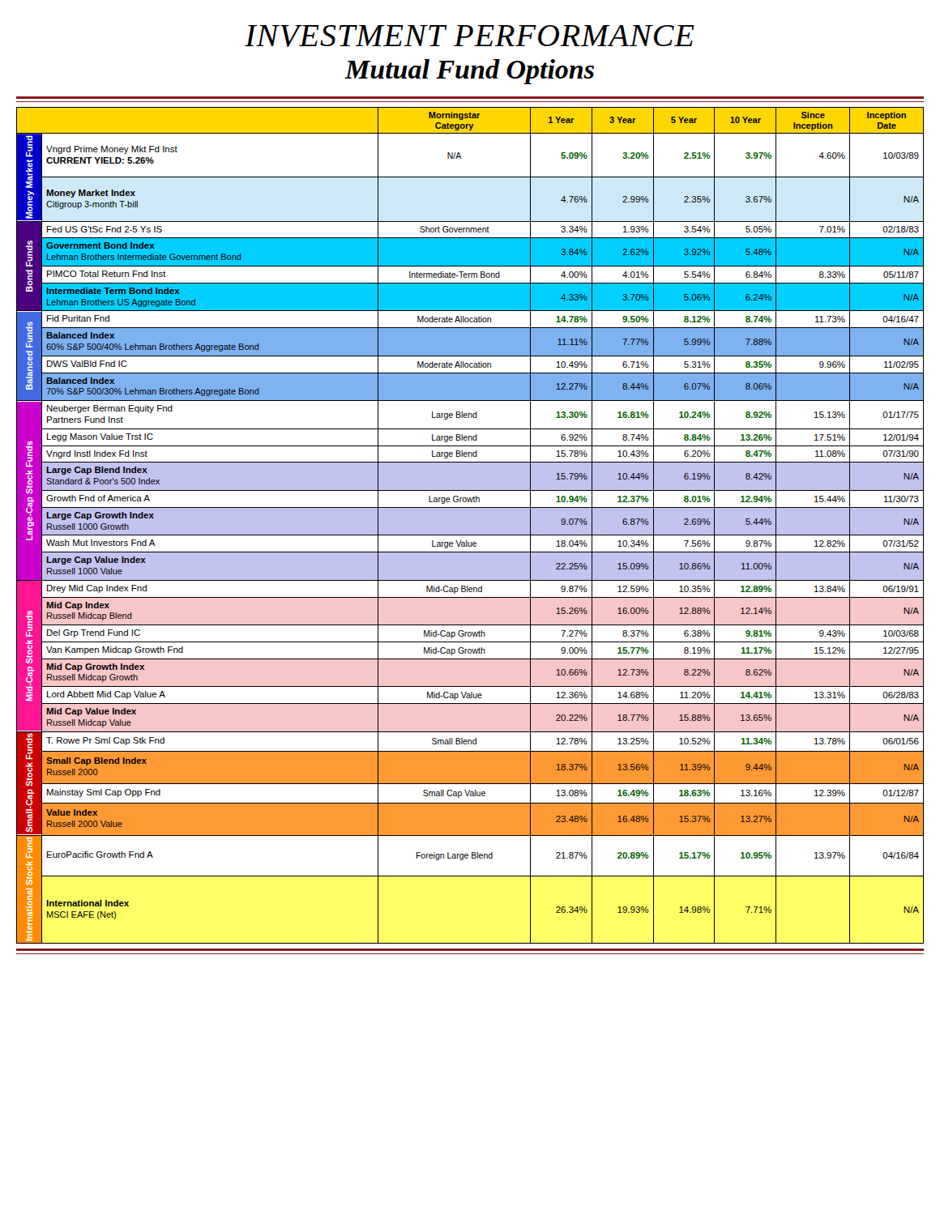INVESTMENT PERFORMANCE
Mutual Fund Options
| | Morningstar Category | 1 Year | 3 Year | 5 Year | 10 Year | Since Inception | Inception Date |
| --- | --- | --- | --- | --- | --- | --- | --- |
| Money Market Fund | Vngrd Prime Money Mkt Fd Inst CURRENT YIELD: 5.26% | N/A | 5.09% | 3.20% | 2.51% | 3.97% | 4.60% | 10/03/89 |
| Money Market Index Citigroup 3-month T-bill | | 4.76% | 2.99% | 2.35% | 3.67% | | N/A |
| Bond Funds | Fed US G'tSc Fnd 2-5 Ys IS | Short Government | 3.34% | 1.93% | 3.54% | 5.05% | 7.01% | 02/18/83 |
| Government Bond Index Lehman Brothers Intermediate Government Bond | | 3.84% | 2.62% | 3.92% | 5.48% | | N/A |
| PIMCO Total Return Fnd Inst | Intermediate-Term Bond | 4.00% | 4.01% | 5.54% | 6.84% | 8.33% | 05/11/87 |
| Intermediate Term Bond Index Lehman Brothers US Aggregate Bond | | 4.33% | 3.70% | 5.06% | 6.24% | | N/A |
| Balanced Funds | Fid Puritan Fnd | Moderate Allocation | 14.78% | 9.50% | 8.12% | 8.74% | 11.73% | 04/16/47 |
| Balanced Index 60% S&P 500/40% Lehman Brothers Aggregate Bond | | 11.11% | 7.77% | 5.99% | 7.88% | | N/A |
| DWS ValBld Fnd IC | Moderate Allocation | 10.49% | 6.71% | 5.31% | 8.35% | 9.96% | 11/02/95 |
| Balanced Index 70% S&P 500/30% Lehman Brothers Aggregate Bond | | 12.27% | 8.44% | 6.07% | 8.06% | | N/A |
| Large-Cap Stock Funds | Neuberger Berman Equity Fnd Partners Fund Inst | Large Blend | 13.30% | 16.81% | 10.24% | 8.92% | 15.13% | 01/17/75 |
| Legg Mason Value Trst IC | Large Blend | 6.92% | 8.74% | 8.84% | 13.26% | 17.51% | 12/01/94 |
| Vngrd Instl Index Fd Inst | Large Blend | 15.78% | 10.43% | 6.20% | 8.47% | 11.08% | 07/31/90 |
| Large Cap Blend Index Standard & Poor's 500 Index | | 15.79% | 10.44% | 6.19% | 8.42% | | N/A |
| Growth Fnd of America A | Large Growth | 10.94% | 12.37% | 8.01% | 12.94% | 15.44% | 11/30/73 |
| Large Cap Growth Index Russell 1000 Growth | | 9.07% | 6.87% | 2.69% | 5.44% | | N/A |
| Wash Mut Investors Fnd A | Large Value | 18.04% | 10.34% | 7.56% | 9.87% | 12.82% | 07/31/52 |
| Large Cap Value Index Russell 1000 Value | | 22.25% | 15.09% | 10.86% | 11.00% | | N/A |
| Mid-Cap Stock Funds | Drey Mid Cap Index Fnd | Mid-Cap Blend | 9.87% | 12.59% | 10.35% | 12.89% | 13.84% | 06/19/91 |
| Mid Cap Index Russell Midcap Blend | | 15.26% | 16.00% | 12.88% | 12.14% | | N/A |
| Del Grp Trend Fund IC | Mid-Cap Growth | 7.27% | 8.37% | 6.38% | 9.81% | 9.43% | 10/03/68 |
| Van Kampen Midcap Growth Fnd | Mid-Cap Growth | 9.00% | 15.77% | 8.19% | 11.17% | 15.12% | 12/27/95 |
| Mid Cap Growth Index Russell Midcap Growth | | 10.66% | 12.73% | 8.22% | 8.62% | | N/A |
| Lord Abbett Mid Cap Value A | Mid-Cap Value | 12.36% | 14.68% | 11.20% | 14.41% | 13.31% | 06/28/83 |
| Mid Cap Value Index Russell Midcap Value | | 20.22% | 18.77% | 15.88% | 13.65% | | N/A |
| Small-Cap Stock Funds | T. Rowe Pr Sml Cap Stk Fnd | Small Blend | 12.78% | 13.25% | 10.52% | 11.34% | 13.78% | 06/01/56 |
| Small Cap Blend Index Russell 2000 | | 18.37% | 13.56% | 11.39% | 9.44% | | N/A |
| Mainstay Sml Cap Opp Fnd | Small Cap Value | 13.08% | 16.49% | 18.63% | 13.16% | 12.39% | 01/12/87 |
| Value Index Russell 2000 Value | | 23.48% | 16.48% | 15.37% | 13.27% | | N/A |
| International Stock Fund | EuroPacific Growth Fnd A | Foreign Large Blend | 21.87% | 20.89% | 15.17% | 10.95% | 13.97% | 04/16/84 |
| International Index MSCI EAFE (Net) | | 26.34% | 19.93% | 14.98% | 7.71% | | N/A |